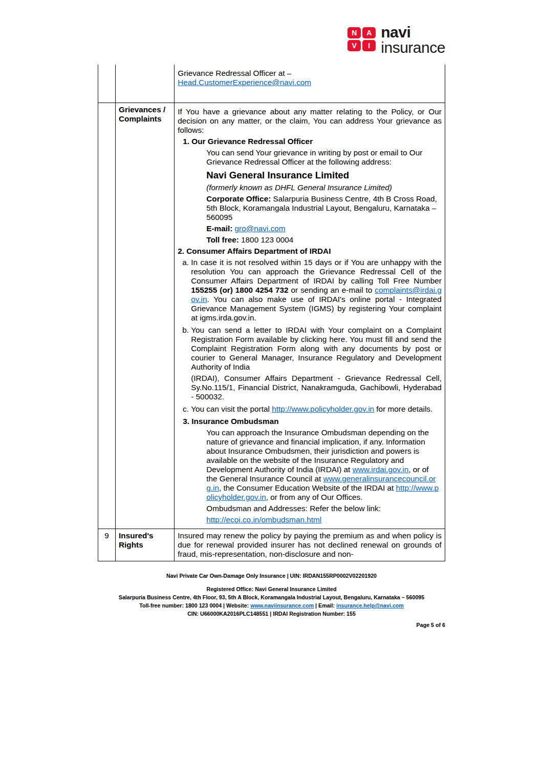N
A
V
I
navi
insurance
| | | Grievance Redressal Officer at – Head.CustomerExperience@navi.com |
| | Grievances / Complaints | If You have a grievance about any matter relating to the Policy, or Our decision on any matter, or the claim, You can address Your grievance as follows: 1. Our Grievance Redressal Officer You can send Your grievance in writing by post or email to Our Grievance Redressal Officer at the following address: Navi General Insurance Limited (formerly known as DHFL General Insurance Limited) Corporate Office: Salarpuria Business Centre, 4th B Cross Road, 5th Block, Koramangala Industrial Layout, Bengaluru, Karnataka – 560095 E-mail: gro@navi.com Toll free: 1800 123 0004 2. Consumer Affairs Department of IRDAI In case it is not resolved within 15 days or if You are unhappy with the resolution You can approach the Grievance Redressal Cell of the Consumer Affairs Department of IRDAI by calling Toll Free Number 155255 (or) 1800 4254 732 or sending an e-mail to complaints@irdai.gov.in . You can also make use of IRDAI's online portal - Integrated Grievance Management System (IGMS) by registering Your complaint at igms.irda.gov.in. You can send a letter to IRDAI with Your complaint on a Complaint Registration Form available by clicking here. You must fill and send the Complaint Registration Form along with any documents by post or courier to General Manager, Insurance Regulatory and Development Authority of India (IRDAI), Consumer Affairs Department - Grievance Redressal Cell, Sy.No.115/1, Financial District, Nanakramguda, Gachibowli, Hyderabad - 500032. You can visit the portal http://www.policyholder.gov.in for more details. 3. Insurance Ombudsman You can approach the Insurance Ombudsman depending on the nature of grievance and financial implication, if any. Information about Insurance Ombudsmen, their jurisdiction and powers is available on the website of the Insurance Regulatory and Development Authority of India (IRDAI) at www.irdai.gov.in , or of the General Insurance Council at www.generalinsurancecouncil.org.in , the Consumer Education Website of the IRDAI at http://www.policyholder.gov.in , or from any of Our Offices. Ombudsman and Addresses: Refer the below link: http://ecoi.co.in/ombudsman.html |
| 9 | Insured's Rights | Insured may renew the policy by paying the premium as and when policy is due for renewal provided insurer has not declined renewal on grounds of fraud, mis-representation, non-disclosure and non- |
Navi Private Car Own-Damage Only Insurance | UIN: IRDAN155RP0002V02201920
Registered Office: Navi General Insurance Limited
Salarpuria Business Centre, 4th Floor, 93, 5th A Block, Koramangala Industrial Layout, Bengaluru, Karnataka – 560095
Toll-free number: 1800 123 0004 | Website: www.naviinsurance.com | Email: insurance.help@navi.com
CIN: U66000KA2016PLC148551 | IRDAI Registration Number: 155
Page 5 of 6